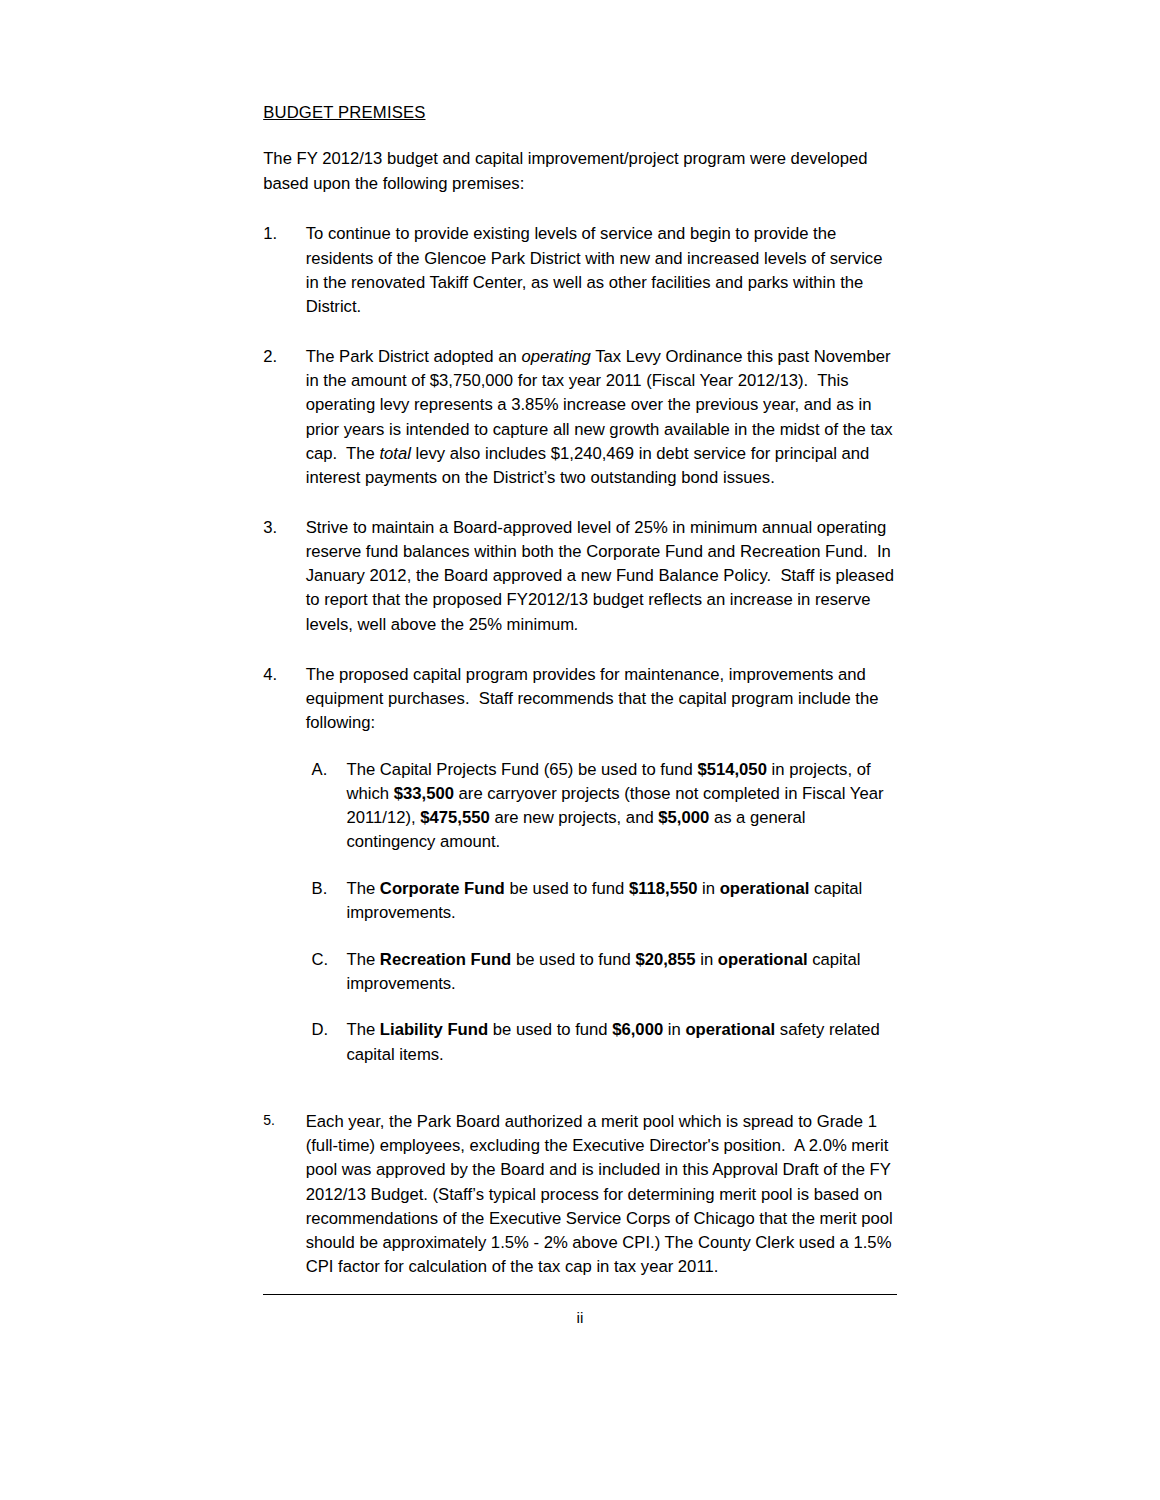BUDGET PREMISES
The FY 2012/13 budget and capital improvement/project program were developed based upon the following premises:
1. To continue to provide existing levels of service and begin to provide the residents of the Glencoe Park District with new and increased levels of service in the renovated Takiff Center, as well as other facilities and parks within the District.
2. The Park District adopted an operating Tax Levy Ordinance this past November in the amount of $3,750,000 for tax year 2011 (Fiscal Year 2012/13). This operating levy represents a 3.85% increase over the previous year, and as in prior years is intended to capture all new growth available in the midst of the tax cap. The total levy also includes $1,240,469 in debt service for principal and interest payments on the District’s two outstanding bond issues.
3. Strive to maintain a Board-approved level of 25% in minimum annual operating reserve fund balances within both the Corporate Fund and Recreation Fund. In January 2012, the Board approved a new Fund Balance Policy. Staff is pleased to report that the proposed FY2012/13 budget reflects an increase in reserve levels, well above the 25% minimum.
4. The proposed capital program provides for maintenance, improvements and equipment purchases. Staff recommends that the capital program include the following:
A. The Capital Projects Fund (65) be used to fund $514,050 in projects, of which $33,500 are carryover projects (those not completed in Fiscal Year 2011/12), $475,550 are new projects, and $5,000 as a general contingency amount.
B. The Corporate Fund be used to fund $118,550 in operational capital improvements.
C. The Recreation Fund be used to fund $20,855 in operational capital improvements.
D. The Liability Fund be used to fund $6,000 in operational safety related capital items.
5. Each year, the Park Board authorized a merit pool which is spread to Grade 1 (full-time) employees, excluding the Executive Director's position. A 2.0% merit pool was approved by the Board and is included in this Approval Draft of the FY 2012/13 Budget. (Staff’s typical process for determining merit pool is based on recommendations of the Executive Service Corps of Chicago that the merit pool should be approximately 1.5% - 2% above CPI.) The County Clerk used a 1.5% CPI factor for calculation of the tax cap in tax year 2011.
ii